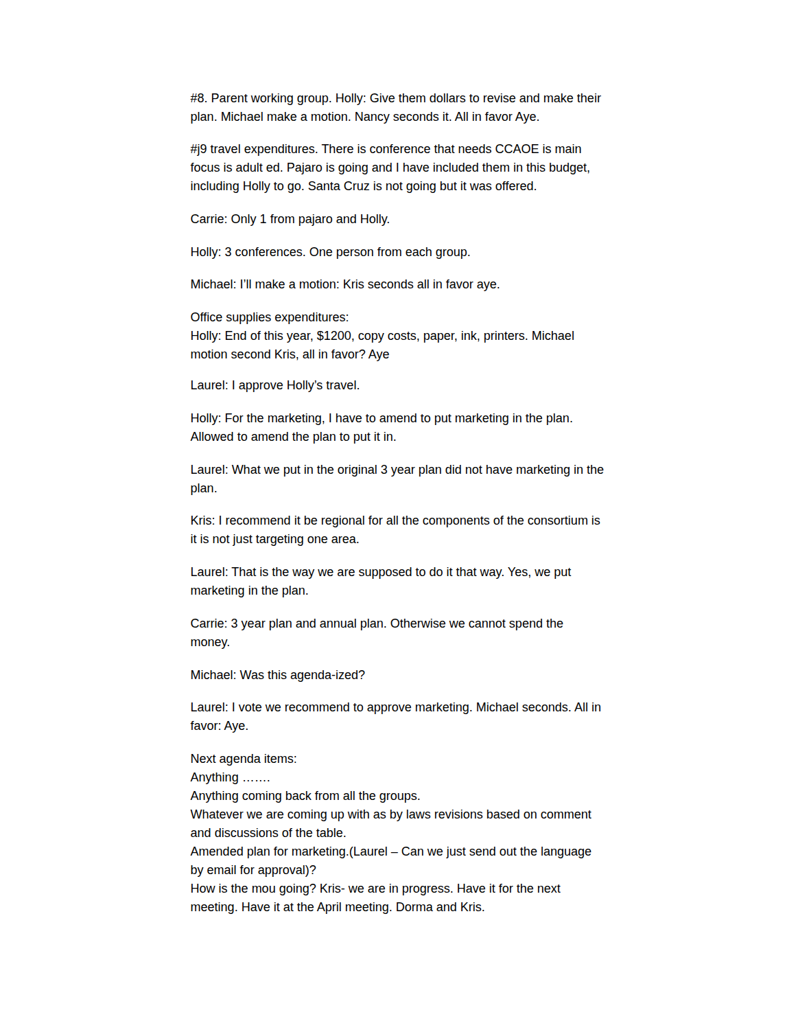#8. Parent working group. Holly: Give them dollars to revise and make their plan. Michael make a motion. Nancy seconds it. All in favor Aye.
#j9 travel expenditures. There is conference that needs CCAOE is main focus is adult ed. Pajaro is going and I have included them in this budget, including Holly to go. Santa Cruz is not going but it was offered.
Carrie: Only 1 from pajaro and Holly.
Holly: 3 conferences. One person from each group.
Michael: I’ll make a motion: Kris seconds all in favor aye.
Office supplies expenditures:
Holly: End of this year, $1200, copy costs, paper, ink, printers. Michael motion second Kris, all in favor? Aye
Laurel: I approve Holly’s travel.
Holly: For the marketing, I have to amend to put marketing in the plan. Allowed to amend the plan to put it in.
Laurel: What we put in the original 3 year plan did not have marketing in the plan.
Kris: I recommend it be regional for all the components of the consortium is it is not just targeting one area.
Laurel: That is the way we are supposed to do it that way. Yes, we put marketing in the plan.
Carrie: 3 year plan and annual plan. Otherwise we cannot spend the money.
Michael: Was this agenda-ized?
Laurel: I vote we recommend to approve marketing. Michael seconds. All in favor: Aye.
Next agenda items:
Anything …….
Anything coming back from all the groups.
Whatever we are coming up with as by laws revisions based on comment and discussions of the table.
Amended plan for marketing.(Laurel – Can we just send out the language by email for approval)?
How is the mou going? Kris- we are in progress. Have it for the next meeting. Have it at the April meeting. Dorma and Kris.